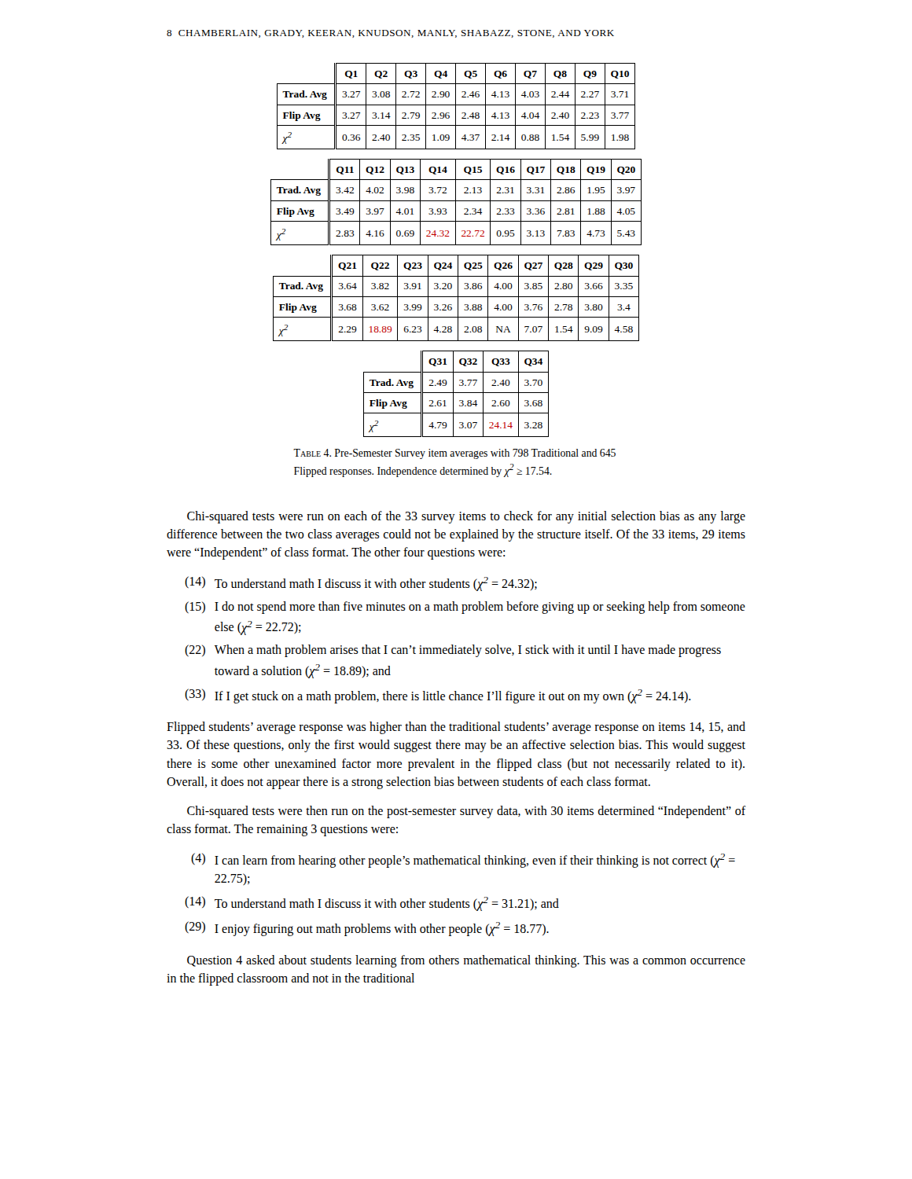8 CHAMBERLAIN, GRADY, KEERAN, KNUDSON, MANLY, SHABAZZ, STONE, AND YORK
| | Q1 | Q2 | Q3 | Q4 | Q5 | Q6 | Q7 | Q8 | Q9 | Q10 |
| --- | --- | --- | --- | --- | --- | --- | --- | --- | --- | --- |
| Trad. Avg | 3.27 | 3.08 | 2.72 | 2.90 | 2.46 | 4.13 | 4.03 | 2.44 | 2.27 | 3.71 |
| Flip Avg | 3.27 | 3.14 | 2.79 | 2.96 | 2.48 | 4.13 | 4.04 | 2.40 | 2.23 | 3.77 |
| χ 2 | 0.36 | 2.40 | 2.35 | 1.09 | 4.37 | 2.14 | 0.88 | 1.54 | 5.99 | 1.98 |
| | Q11 | Q12 | Q13 | Q14 | Q15 | Q16 | Q17 | Q18 | Q19 | Q20 |
| --- | --- | --- | --- | --- | --- | --- | --- | --- | --- | --- |
| Trad. Avg | 3.42 | 4.02 | 3.98 | 3.72 | 2.13 | 2.31 | 3.31 | 2.86 | 1.95 | 3.97 |
| Flip Avg | 3.49 | 3.97 | 4.01 | 3.93 | 2.34 | 2.33 | 3.36 | 2.81 | 1.88 | 4.05 |
| χ 2 | 2.83 | 4.16 | 0.69 | 24.32 | 22.72 | 0.95 | 3.13 | 7.83 | 4.73 | 5.43 |
| | Q21 | Q22 | Q23 | Q24 | Q25 | Q26 | Q27 | Q28 | Q29 | Q30 |
| --- | --- | --- | --- | --- | --- | --- | --- | --- | --- | --- |
| Trad. Avg | 3.64 | 3.82 | 3.91 | 3.20 | 3.86 | 4.00 | 3.85 | 2.80 | 3.66 | 3.35 |
| Flip Avg | 3.68 | 3.62 | 3.99 | 3.26 | 3.88 | 4.00 | 3.76 | 2.78 | 3.80 | 3.4 |
| χ 2 | 2.29 | 18.89 | 6.23 | 4.28 | 2.08 | NA | 7.07 | 1.54 | 9.09 | 4.58 |
| | Q31 | Q32 | Q33 | Q34 |
| --- | --- | --- | --- | --- |
| Trad. Avg | 2.49 | 3.77 | 2.40 | 3.70 |
| Flip Avg | 2.61 | 3.84 | 2.60 | 3.68 |
| χ 2 | 4.79 | 3.07 | 24.14 | 3.28 |
Table 4. Pre-Semester Survey item averages with 798 Traditional and 645 Flipped responses. Independence determined by χ2 ≥ 17.54.
Chi-squared tests were run on each of the 33 survey items to check for any initial selection bias as any large difference between the two class averages could not be explained by the structure itself. Of the 33 items, 29 items were “Independent” of class format. The other four questions were:
(14) To understand math I discuss it with other students (χ2 = 24.32);
(15) I do not spend more than five minutes on a math problem before giving up or seeking help from someone else (χ2 = 22.72);
(22) When a math problem arises that I can’t immediately solve, I stick with it until I have made progress toward a solution (χ2 = 18.89); and
(33) If I get stuck on a math problem, there is little chance I’ll figure it out on my own (χ2 = 24.14).
Flipped students’ average response was higher than the traditional students’ average response on items 14, 15, and 33. Of these questions, only the first would suggest there may be an affective selection bias. This would suggest there is some other unexamined factor more prevalent in the flipped class (but not necessarily related to it). Overall, it does not appear there is a strong selection bias between students of each class format.
Chi-squared tests were then run on the post-semester survey data, with 30 items determined “Independent” of class format. The remaining 3 questions were:
(4) I can learn from hearing other people’s mathematical thinking, even if their thinking is not correct (χ2 = 22.75);
(14) To understand math I discuss it with other students (χ2 = 31.21); and
(29) I enjoy figuring out math problems with other people (χ2 = 18.77).
Question 4 asked about students learning from others mathematical thinking. This was a common occurrence in the flipped classroom and not in the traditional